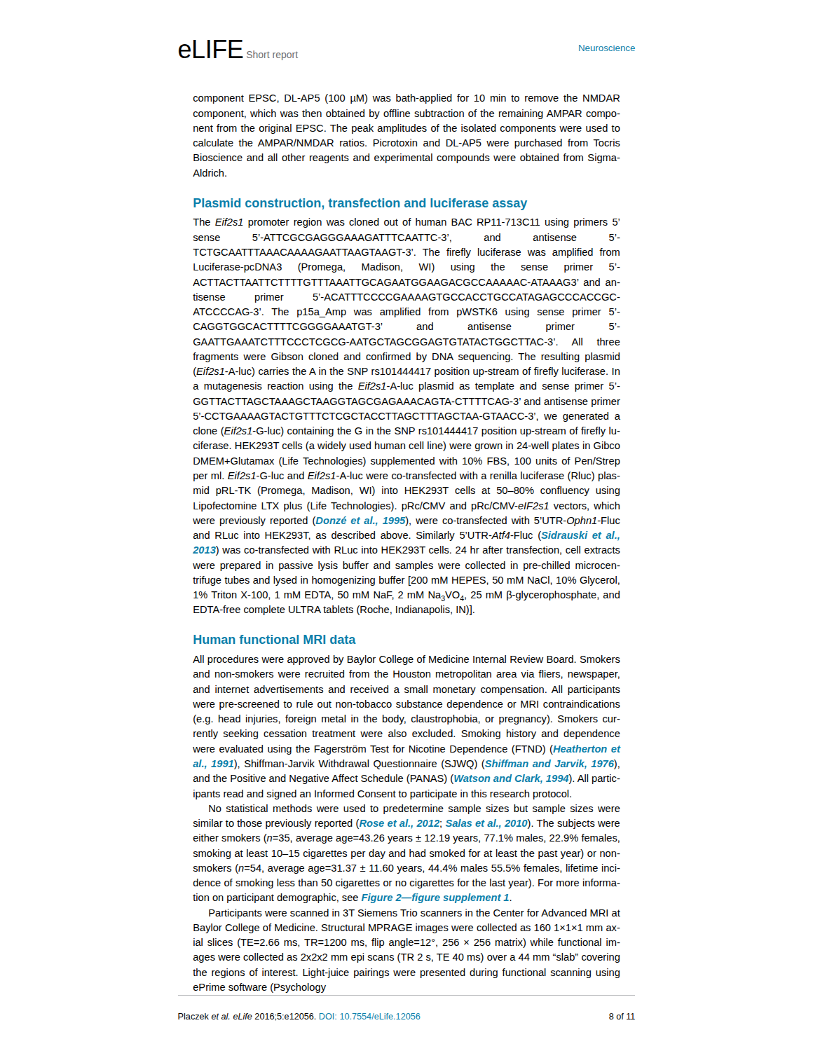eLIFE Short report
Neuroscience
component EPSC, DL-AP5 (100 µM) was bath-applied for 10 min to remove the NMDAR component, which was then obtained by offline subtraction of the remaining AMPAR component from the original EPSC. The peak amplitudes of the isolated components were used to calculate the AMPAR/NMDAR ratios. Picrotoxin and DL-AP5 were purchased from Tocris Bioscience and all other reagents and experimental compounds were obtained from Sigma-Aldrich.
Plasmid construction, transfection and luciferase assay
The Eif2s1 promoter region was cloned out of human BAC RP11-713C11 using primers 5’ sense 5’-ATTCGCGAGGGAAAGATTTCAATTC-3’, and antisense 5’-TCTGCAATTTAAACAAAAGAATTAAGTAAGT-3’. The firefly luciferase was amplified from Luciferase-pcDNA3 (Promega, Madison, WI) using the sense primer 5’-ACTTACTTAATTCTTTTGTTTAAATTGCAGAATGGAAGACGCCAAAAAC-ATAAAG3’ and antisense primer 5’-ACATTTCCCCGAAAAGTGCCACCTGCCATAGAGCCCACCGC-ATCCCCAG-3’. The p15a_Amp was amplified from pWSTK6 using sense primer 5’-CAGGTGGCACTTTTCGGGGAAATGT-3’ and antisense primer 5’-GAATTGAAATCTTTCCCTCGCG-AATGCTAGCGGAGTGTATACTGGCTTAC-3’. All three fragments were Gibson cloned and confirmed by DNA sequencing. The resulting plasmid (Eif2s1-A-luc) carries the A in the SNP rs101444417 position up-stream of firefly luciferase. In a mutagenesis reaction using the Eif2s1-A-luc plasmid as template and sense primer 5’-GGTTACTTAGCTAAAGCTAAGGTAGCGAGAAACAGTA-CTTTTCAG-3’ and antisense primer 5’-CCTGAAAAGTACTGTTTCTCGCTACCTTAGCTTTAGCTAA-GTAACC-3’, we generated a clone (Eif2s1-G-luc) containing the G in the SNP rs101444417 position up-stream of firefly luciferase. HEK293T cells (a widely used human cell line) were grown in 24-well plates in Gibco DMEM+Glutamax (Life Technologies) supplemented with 10% FBS, 100 units of Pen/Strep per ml. Eif2s1-G-luc and Eif2s1-A-luc were co-transfected with a renilla luciferase (Rluc) plasmid pRL-TK (Promega, Madison, WI) into HEK293T cells at 50–80% confluency using Lipofectomine LTX plus (Life Technologies). pRc/CMV and pRc/CMV-eIF2s1 vectors, which were previously reported (Donzé et al., 1995), were co-transfected with 5’UTR-Ophn1-Fluc and RLuc into HEK293T, as described above. Similarly 5’UTR-Atf4-Fluc (Sidrauski et al., 2013) was co-transfected with RLuc into HEK293T cells. 24 hr after transfection, cell extracts were prepared in passive lysis buffer and samples were collected in pre-chilled microcentrifuge tubes and lysed in homogenizing buffer [200 mM HEPES, 50 mM NaCl, 10% Glycerol, 1% Triton X-100, 1 mM EDTA, 50 mM NaF, 2 mM Na3VO4, 25 mM β-glycerophosphate, and EDTA-free complete ULTRA tablets (Roche, Indianapolis, IN)].
Human functional MRI data
All procedures were approved by Baylor College of Medicine Internal Review Board. Smokers and non-smokers were recruited from the Houston metropolitan area via fliers, newspaper, and internet advertisements and received a small monetary compensation. All participants were pre-screened to rule out non-tobacco substance dependence or MRI contraindications (e.g. head injuries, foreign metal in the body, claustrophobia, or pregnancy). Smokers currently seeking cessation treatment were also excluded. Smoking history and dependence were evaluated using the Fagerström Test for Nicotine Dependence (FTND) (Heatherton et al., 1991), Shiffman-Jarvik Withdrawal Questionnaire (SJWQ) (Shiffman and Jarvik, 1976), and the Positive and Negative Affect Schedule (PANAS) (Watson and Clark, 1994). All participants read and signed an Informed Consent to participate in this research protocol.
No statistical methods were used to predetermine sample sizes but sample sizes were similar to those previously reported (Rose et al., 2012; Salas et al., 2010). The subjects were either smokers (n=35, average age=43.26 years ± 12.19 years, 77.1% males, 22.9% females, smoking at least 10–15 cigarettes per day and had smoked for at least the past year) or non-smokers (n=54, average age=31.37 ± 11.60 years, 44.4% males 55.5% females, lifetime incidence of smoking less than 50 cigarettes or no cigarettes for the last year). For more information on participant demographic, see Figure 2—figure supplement 1.
Participants were scanned in 3T Siemens Trio scanners in the Center for Advanced MRI at Baylor College of Medicine. Structural MPRAGE images were collected as 160 1×1×1 mm axial slices (TE=2.66 ms, TR=1200 ms, flip angle=12°, 256 × 256 matrix) while functional images were collected as 2x2x2 mm epi scans (TR 2 s, TE 40 ms) over a 44 mm “slab” covering the regions of interest. Light-juice pairings were presented during functional scanning using ePrime software (Psychology
Placzek et al. eLife 2016;5:e12056. DOI: 10.7554/eLife.12056
8 of 11